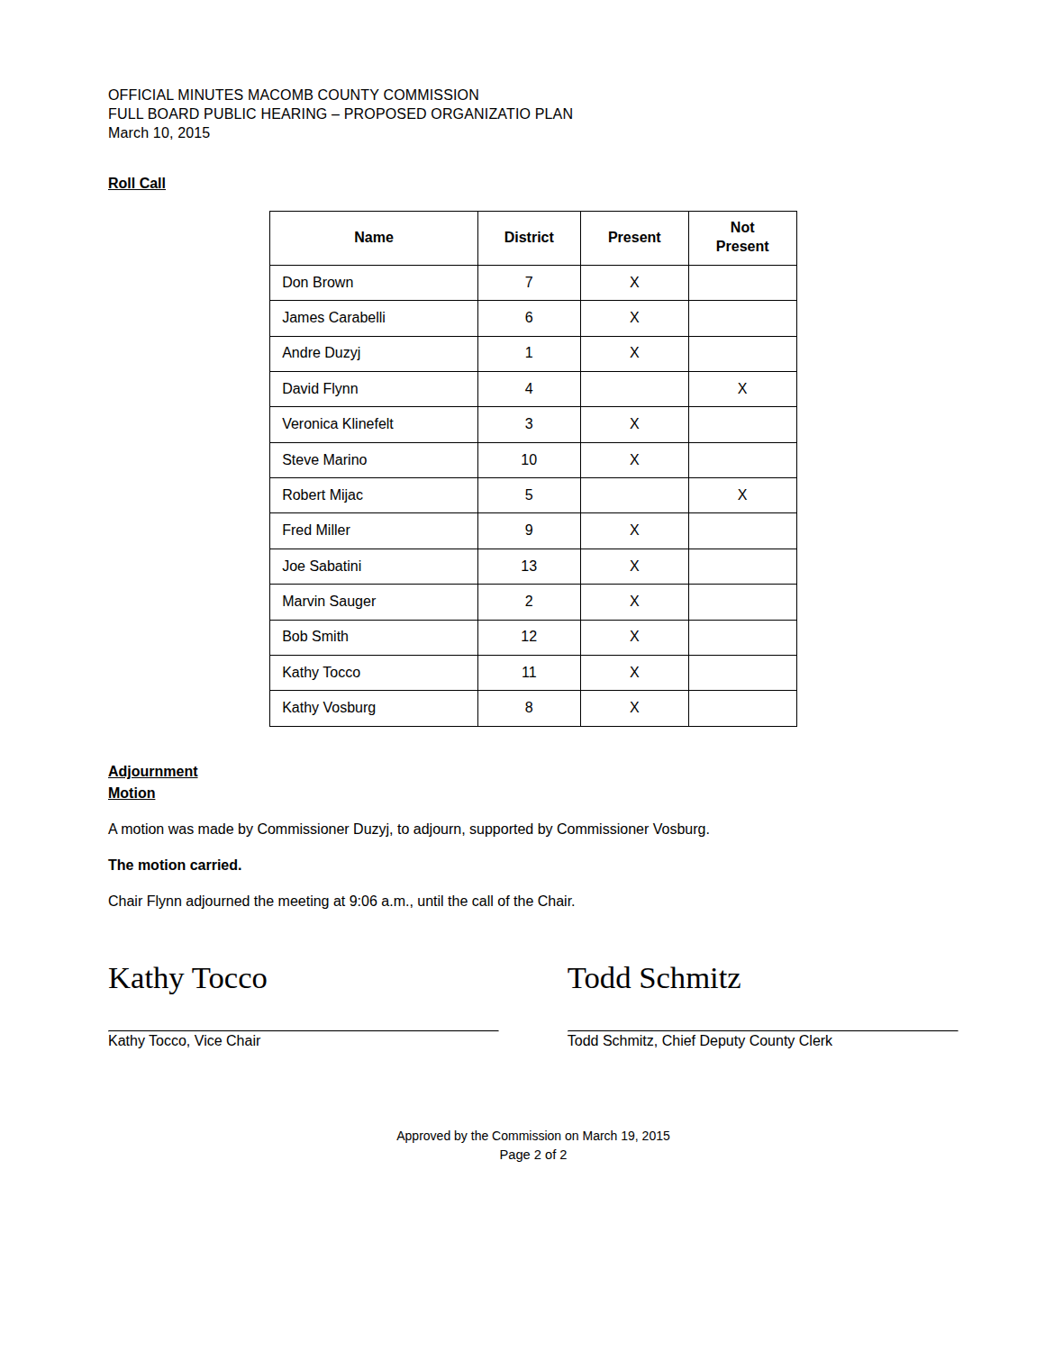Official Minutes Macomb County Commission
Full Board Public Hearing – Proposed Organizatio Plan
March 10, 2015
Roll Call
| Name | District | Present | Not Present |
| --- | --- | --- | --- |
| Don Brown | 7 | X | |
| James Carabelli | 6 | X | |
| Andre Duzyj | 1 | X | |
| David Flynn | 4 | | X |
| Veronica Klinefelt | 3 | X | |
| Steve Marino | 10 | X | |
| Robert Mijac | 5 | | X |
| Fred Miller | 9 | X | |
| Joe Sabatini | 13 | X | |
| Marvin Sauger | 2 | X | |
| Bob Smith | 12 | X | |
| Kathy Tocco | 11 | X | |
| Kathy Vosburg | 8 | X | |
Adjournment
Motion
A motion was made by Commissioner Duzyj, to adjourn, supported by Commissioner Vosburg.
The motion carried.
Chair Flynn adjourned the meeting at 9:06 a.m., until the call of the Chair.
Kathy Tocco
Kathy Tocco, Vice Chair
Todd Schmitz
Todd Schmitz, Chief Deputy County Clerk
Approved by the Commission on March 19, 2015
Page 2 of 2